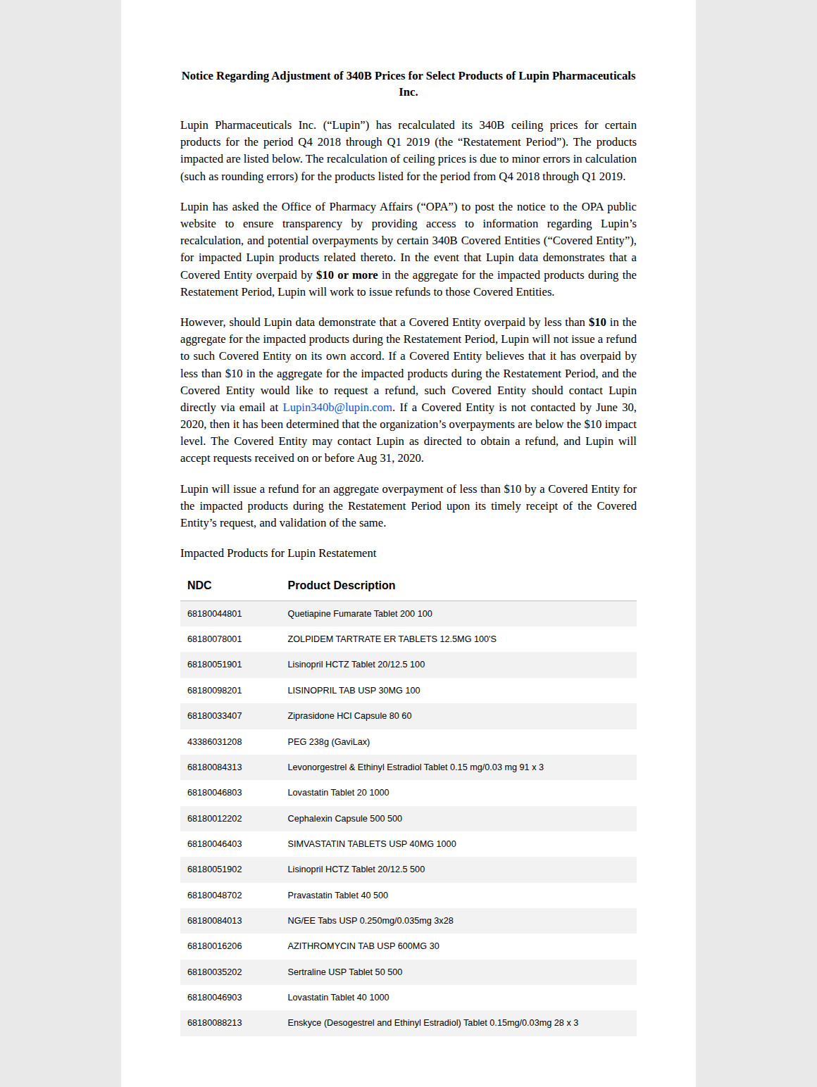Notice Regarding Adjustment of 340B Prices for Select Products of Lupin Pharmaceuticals Inc.
Lupin Pharmaceuticals Inc. (“Lupin”) has recalculated its 340B ceiling prices for certain products for the period Q4 2018 through Q1 2019 (the “Restatement Period”). The products impacted are listed below. The recalculation of ceiling prices is due to minor errors in calculation (such as rounding errors) for the products listed for the period from Q4 2018 through Q1 2019.
Lupin has asked the Office of Pharmacy Affairs (“OPA”) to post the notice to the OPA public website to ensure transparency by providing access to information regarding Lupin’s recalculation, and potential overpayments by certain 340B Covered Entities (“Covered Entity”), for impacted Lupin products related thereto. In the event that Lupin data demonstrates that a Covered Entity overpaid by $10 or more in the aggregate for the impacted products during the Restatement Period, Lupin will work to issue refunds to those Covered Entities.
However, should Lupin data demonstrate that a Covered Entity overpaid by less than $10 in the aggregate for the impacted products during the Restatement Period, Lupin will not issue a refund to such Covered Entity on its own accord. If a Covered Entity believes that it has overpaid by less than $10 in the aggregate for the impacted products during the Restatement Period, and the Covered Entity would like to request a refund, such Covered Entity should contact Lupin directly via email at Lupin340b@lupin.com. If a Covered Entity is not contacted by June 30, 2020, then it has been determined that the organization’s overpayments are below the $10 impact level. The Covered Entity may contact Lupin as directed to obtain a refund, and Lupin will accept requests received on or before Aug 31, 2020.
Lupin will issue a refund for an aggregate overpayment of less than $10 by a Covered Entity for the impacted products during the Restatement Period upon its timely receipt of the Covered Entity’s request, and validation of the same.
Impacted Products for Lupin Restatement
| NDC | Product Description |
| --- | --- |
| 68180044801 | Quetiapine Fumarate Tablet 200 100 |
| 68180078001 | ZOLPIDEM TARTRATE ER TABLETS 12.5MG 100'S |
| 68180051901 | Lisinopril HCTZ Tablet 20/12.5 100 |
| 68180098201 | LISINOPRIL TAB USP 30MG 100 |
| 68180033407 | Ziprasidone HCl Capsule 80 60 |
| 43386031208 | PEG 238g (GaviLax) |
| 68180084313 | Levonorgestrel & Ethinyl Estradiol Tablet 0.15 mg/0.03 mg 91 x 3 |
| 68180046803 | Lovastatin Tablet 20 1000 |
| 68180012202 | Cephalexin Capsule 500 500 |
| 68180046403 | SIMVASTATIN TABLETS USP 40MG 1000 |
| 68180051902 | Lisinopril HCTZ Tablet 20/12.5 500 |
| 68180048702 | Pravastatin Tablet 40 500 |
| 68180084013 | NG/EE Tabs USP 0.250mg/0.035mg 3x28 |
| 68180016206 | AZITHROMYCIN TAB USP 600MG 30 |
| 68180035202 | Sertraline USP Tablet 50 500 |
| 68180046903 | Lovastatin Tablet 40 1000 |
| 68180088213 | Enskyce (Desogestrel and Ethinyl Estradiol) Tablet 0.15mg/0.03mg 28 x 3 |